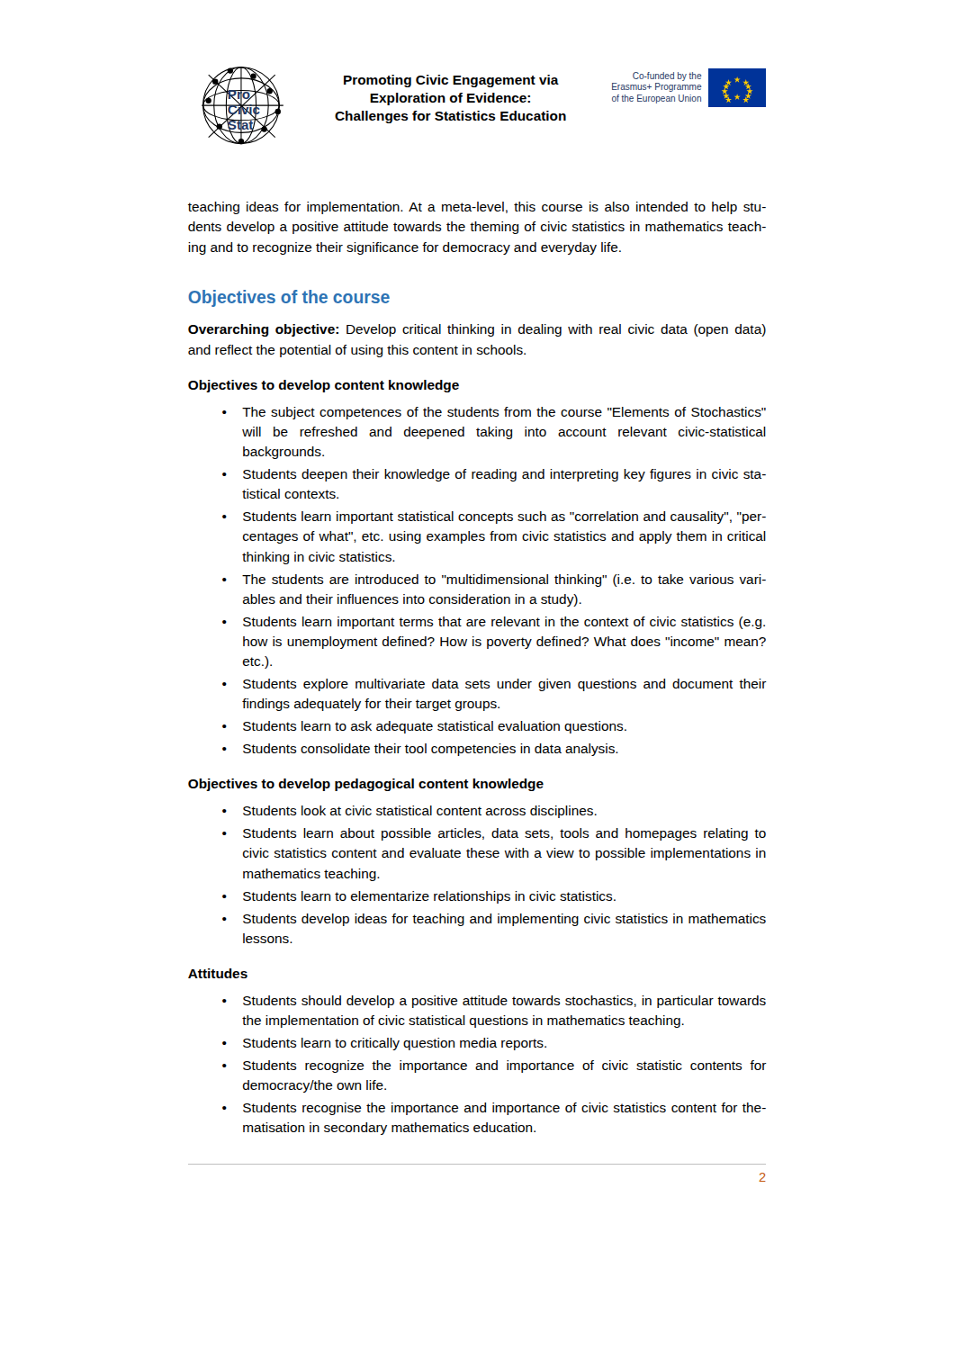Pro Civic Stat
Promoting Civic Engagement via Exploration of Evidence:
Challenges for Statistics Education
Co-funded by the
Erasmus+ Programme
of the European Union
teaching ideas for implementation. At a meta-level, this course is also intended to help students develop a positive attitude towards the theming of civic statistics in mathematics teaching and to recognize their significance for democracy and everyday life.
Objectives of the course
Overarching objective: Develop critical thinking in dealing with real civic data (open data) and reflect the potential of using this content in schools.
Objectives to develop content knowledge
The subject competences of the students from the course "Elements of Stochastics" will be refreshed and deepened taking into account relevant civic-statistical backgrounds.
Students deepen their knowledge of reading and interpreting key figures in civic statistical contexts.
Students learn important statistical concepts such as "correlation and causality", "percentages of what", etc. using examples from civic statistics and apply them in critical thinking in civic statistics.
The students are introduced to "multidimensional thinking" (i.e. to take various variables and their influences into consideration in a study).
Students learn important terms that are relevant in the context of civic statistics (e.g. how is unemployment defined? How is poverty defined? What does "income" mean? etc.).
Students explore multivariate data sets under given questions and document their findings adequately for their target groups.
Students learn to ask adequate statistical evaluation questions.
Students consolidate their tool competencies in data analysis.
Objectives to develop pedagogical content knowledge
Students look at civic statistical content across disciplines.
Students learn about possible articles, data sets, tools and homepages relating to civic statistics content and evaluate these with a view to possible implementations in mathematics teaching.
Students learn to elementarize relationships in civic statistics.
Students develop ideas for teaching and implementing civic statistics in mathematics lessons.
Attitudes
Students should develop a positive attitude towards stochastics, in particular towards the implementation of civic statistical questions in mathematics teaching.
Students learn to critically question media reports.
Students recognize the importance and importance of civic statistic contents for democracy/the own life.
Students recognise the importance and importance of civic statistics content for thematisation in secondary mathematics education.
2